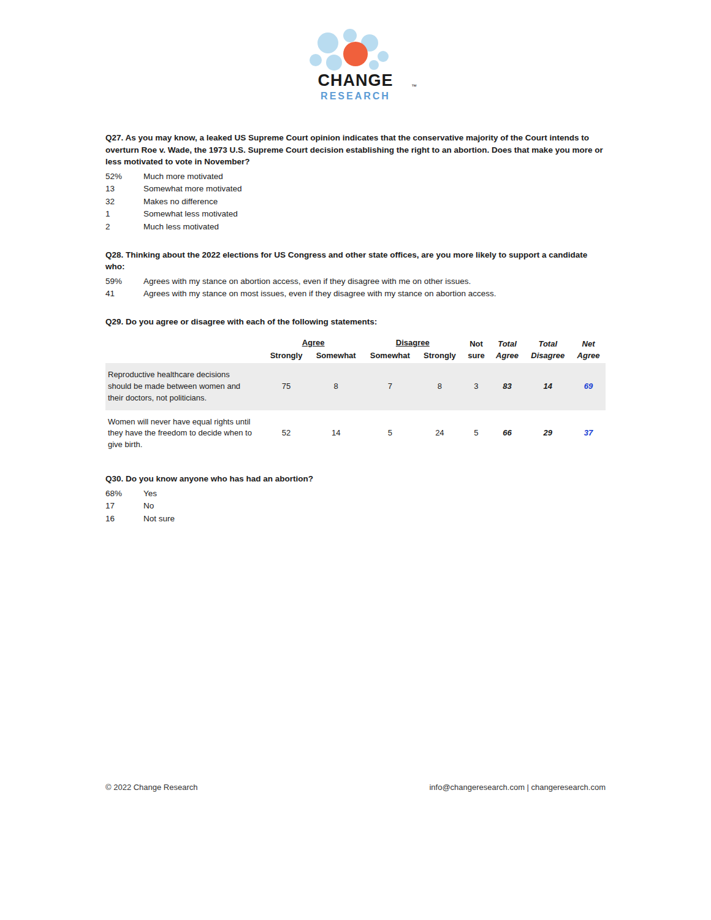CHANGE RESEARCH ™
Q27. As you may know, a leaked US Supreme Court opinion indicates that the conservative majority of the Court intends to overturn Roe v. Wade, the 1973 U.S. Supreme Court decision establishing the right to an abortion. Does that make you more or less motivated to vote in November?
52% Much more motivated
13 Somewhat more motivated
32 Makes no difference
1 Somewhat less motivated
2 Much less motivated
Q28. Thinking about the 2022 elections for US Congress and other state offices, are you more likely to support a candidate who:
59% Agrees with my stance on abortion access, even if they disagree with me on other issues.
41 Agrees with my stance on most issues, even if they disagree with my stance on abortion access.
Q29. Do you agree or disagree with each of the following statements:
| | Agree | Disagree | Not sure | Total Agree | Total Disagree | Net Agree |
| --- | --- | --- | --- | --- | --- | --- |
| | Strongly | Somewhat | Somewhat | Strongly |
| Reproductive healthcare decisions should be made between women and their doctors, not politicians. | 75 | 8 | 7 | 8 | 3 | 83 | 14 | 69 |
| Women will never have equal rights until they have the freedom to decide when to give birth. | 52 | 14 | 5 | 24 | 5 | 66 | 29 | 37 |
Q30. Do you know anyone who has had an abortion?
68% Yes
17 No
16 Not sure
© 2022 Change Research info@changeresearch.com | changeresearch.com